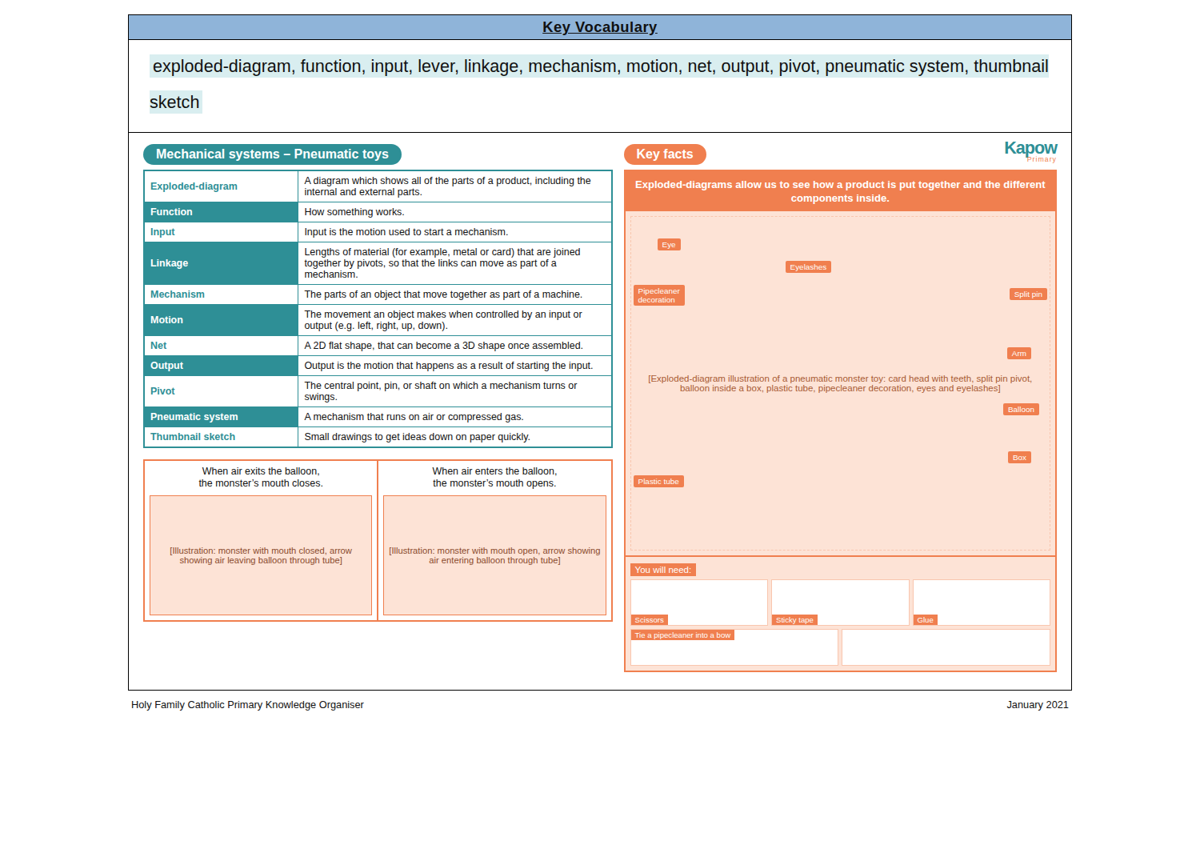Key Vocabulary
exploded-diagram, function, input, lever, linkage, mechanism, motion, net, output, pivot, pneumatic system, thumbnail sketch
Mechanical systems – Pneumatic toys
| Exploded-diagram | A diagram which shows all of the parts of a product, including the internal and external parts. |
| Function | How something works. |
| Input | Input is the motion used to start a mechanism. |
| Linkage | Lengths of material (for example, metal or card) that are joined together by pivots, so that the links can move as part of a mechanism. |
| Mechanism | The parts of an object that move together as part of a machine. |
| Motion | The movement an object makes when controlled by an input or output (e.g. left, right, up, down). |
| Net | A 2D flat shape, that can become a 3D shape once assembled. |
| Output | Output is the motion that happens as a result of starting the input. |
| Pivot | The central point, pin, or shaft on which a mechanism turns or swings. |
| Pneumatic system | A mechanism that runs on air or compressed gas. |
| Thumbnail sketch | Small drawings to get ideas down on paper quickly. |
When air exits the balloon,
the monster’s mouth closes.
[Illustration: monster with mouth closed, arrow showing air leaving balloon through tube]
When air enters the balloon,
the monster’s mouth opens.
[Illustration: monster with mouth open, arrow showing air entering balloon through tube]
Kapow
Primary
Key facts
Exploded-diagrams allow us to see how a product is put together and the different components inside.
[Exploded-diagram illustration of a pneumatic monster toy: card head with teeth, split pin pivot, balloon inside a box, plastic tube, pipecleaner decoration, eyes and eyelashes]
Eye Eyelashes Pipecleaner
decoration Split pin Arm Balloon Box Plastic tube
You will need:
Scissors
Sticky tape
Glue
Tie a pipecleaner into a bow
Holy Family Catholic Primary Knowledge Organiser January 2021